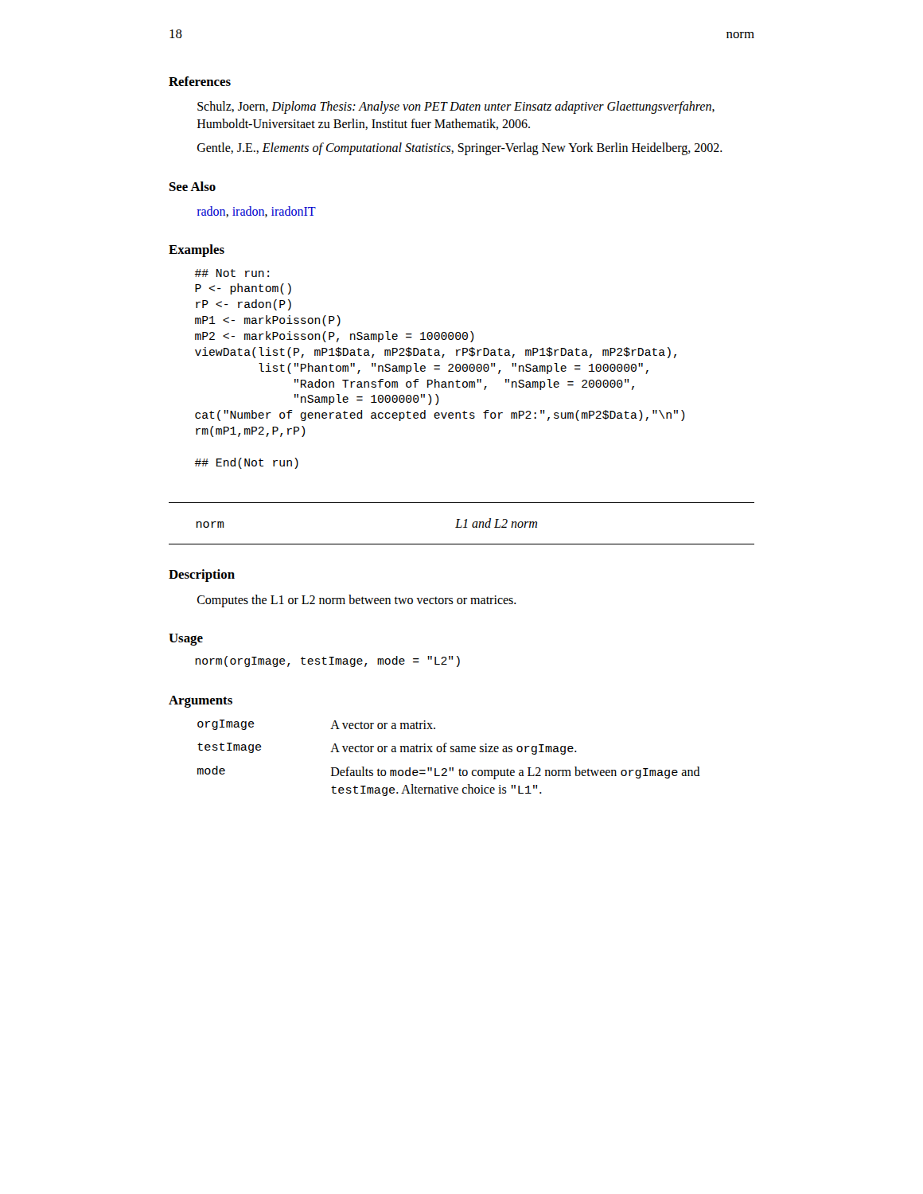18 norm
References
Schulz, Joern, Diploma Thesis: Analyse von PET Daten unter Einsatz adaptiver Glaettungsverfahren, Humboldt-Universitaet zu Berlin, Institut fuer Mathematik, 2006.
Gentle, J.E., Elements of Computational Statistics, Springer-Verlag New York Berlin Heidelberg, 2002.
See Also
radon, iradon, iradonIT
Examples
## Not run: 
P <- phantom()
rP <- radon(P)
mP1 <- markPoisson(P)
mP2 <- markPoisson(P, nSample = 1000000)
viewData(list(P, mP1$Data, mP2$Data, rP$rData, mP1$rData, mP2$rData),
         list("Phantom", "nSample = 200000", "nSample = 1000000",
              "Radon Transfom of Phantom",  "nSample = 200000",
              "nSample = 1000000"))
cat("Number of generated accepted events for mP2:",sum(mP2$Data),"\n")
rm(mP1,mP2,P,rP)

## End(Not run)
norm L1 and L2 norm
Description
Computes the L1 or L2 norm between two vectors or matrices.
Usage
norm(orgImage, testImage, mode = "L2")
Arguments
orgImage
A vector or a matrix.
testImage
A vector or a matrix of same size as orgImage.
mode
Defaults to mode="L2" to compute a L2 norm between orgImage and testImage. Alternative choice is "L1".